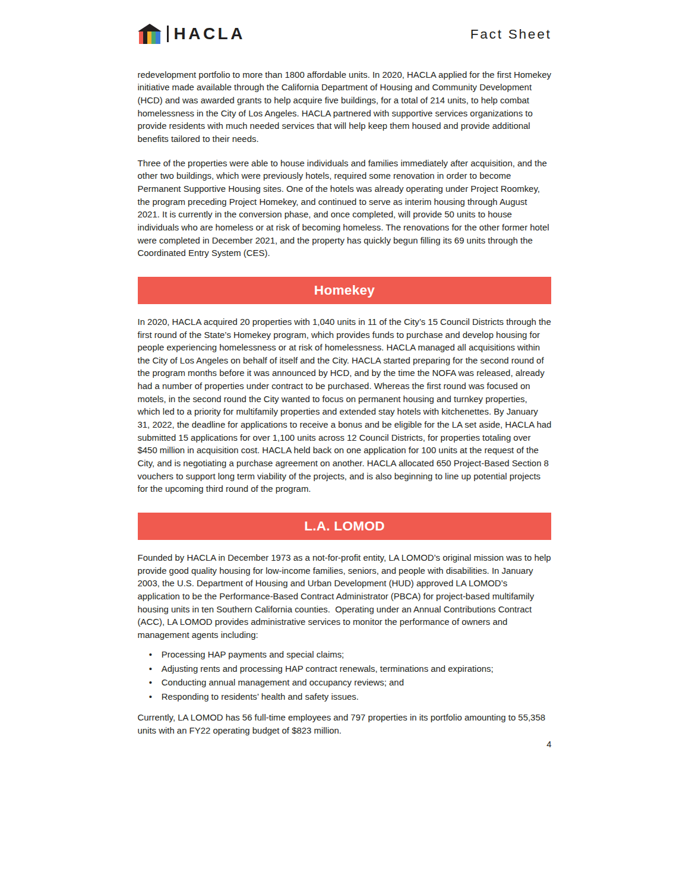HACLA
Fact Sheet
redevelopment portfolio to more than 1800 affordable units. In 2020, HACLA applied for the first Homekey initiative made available through the California Department of Housing and Community Development (HCD) and was awarded grants to help acquire five buildings, for a total of 214 units, to help combat homelessness in the City of Los Angeles. HACLA partnered with supportive services organizations to provide residents with much needed services that will help keep them housed and provide additional benefits tailored to their needs.
Three of the properties were able to house individuals and families immediately after acquisition, and the other two buildings, which were previously hotels, required some renovation in order to become Permanent Supportive Housing sites. One of the hotels was already operating under Project Roomkey, the program preceding Project Homekey, and continued to serve as interim housing through August 2021. It is currently in the conversion phase, and once completed, will provide 50 units to house individuals who are homeless or at risk of becoming homeless. The renovations for the other former hotel were completed in December 2021, and the property has quickly begun filling its 69 units through the Coordinated Entry System (CES).
Homekey
In 2020, HACLA acquired 20 properties with 1,040 units in 11 of the City’s 15 Council Districts through the first round of the State’s Homekey program, which provides funds to purchase and develop housing for people experiencing homelessness or at risk of homelessness. HACLA managed all acquisitions within the City of Los Angeles on behalf of itself and the City. HACLA started preparing for the second round of the program months before it was announced by HCD, and by the time the NOFA was released, already had a number of properties under contract to be purchased. Whereas the first round was focused on motels, in the second round the City wanted to focus on permanent housing and turnkey properties, which led to a priority for multifamily properties and extended stay hotels with kitchenettes. By January 31, 2022, the deadline for applications to receive a bonus and be eligible for the LA set aside, HACLA had submitted 15 applications for over 1,100 units across 12 Council Districts, for properties totaling over $450 million in acquisition cost. HACLA held back on one application for 100 units at the request of the City, and is negotiating a purchase agreement on another. HACLA allocated 650 Project-Based Section 8 vouchers to support long term viability of the projects, and is also beginning to line up potential projects for the upcoming third round of the program.
L.A. LOMOD
Founded by HACLA in December 1973 as a not-for-profit entity, LA LOMOD’s original mission was to help provide good quality housing for low-income families, seniors, and people with disabilities. In January 2003, the U.S. Department of Housing and Urban Development (HUD) approved LA LOMOD’s application to be the Performance-Based Contract Administrator (PBCA) for project-based multifamily housing units in ten Southern California counties. Operating under an Annual Contributions Contract (ACC), LA LOMOD provides administrative services to monitor the performance of owners and management agents including:
Processing HAP payments and special claims;
Adjusting rents and processing HAP contract renewals, terminations and expirations;
Conducting annual management and occupancy reviews; and
Responding to residents’ health and safety issues.
Currently, LA LOMOD has 56 full-time employees and 797 properties in its portfolio amounting to 55,358 units with an FY22 operating budget of $823 million.
4